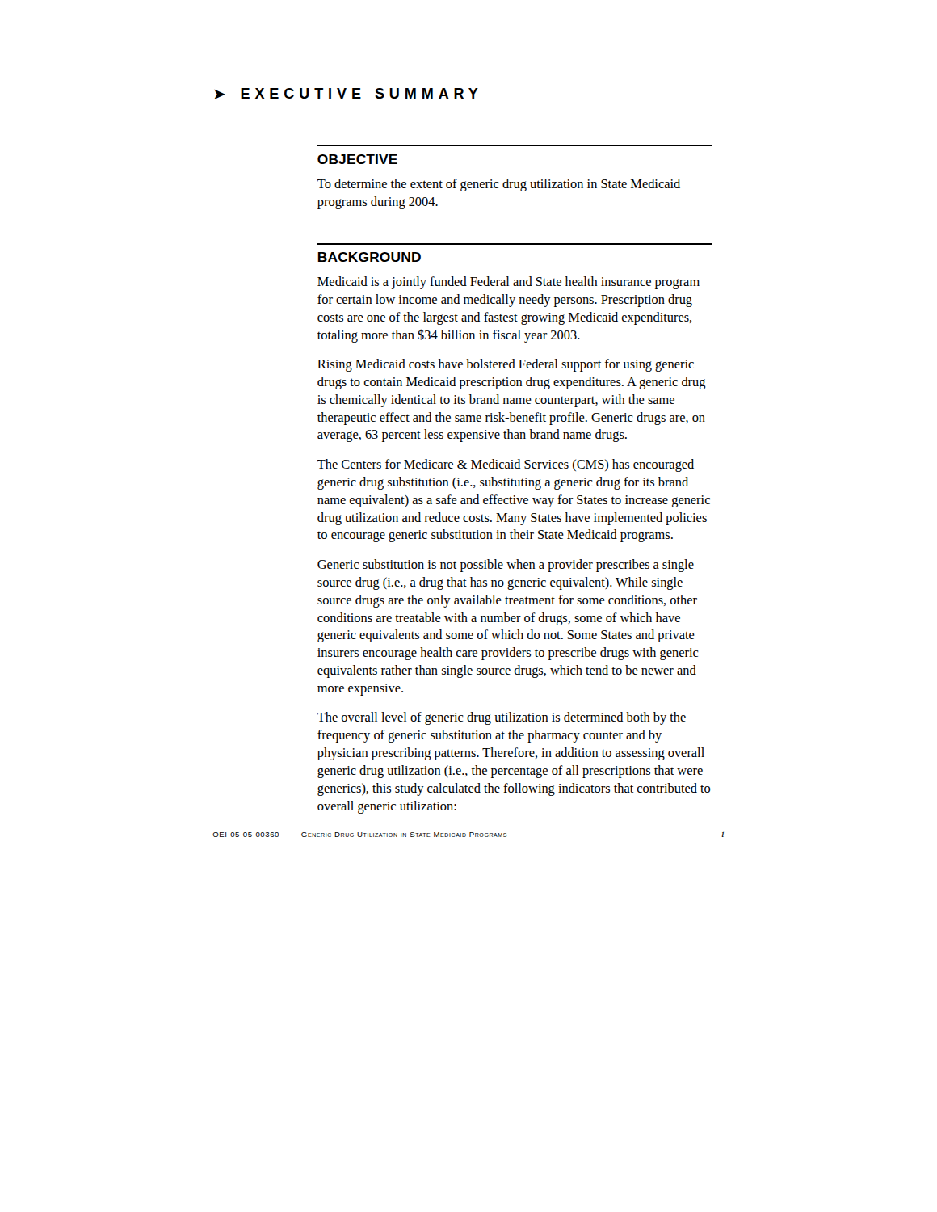➤ EXECUTIVE SUMMARY
OBJECTIVE
To determine the extent of generic drug utilization in State Medicaid programs during 2004.
BACKGROUND
Medicaid is a jointly funded Federal and State health insurance program for certain low income and medically needy persons. Prescription drug costs are one of the largest and fastest growing Medicaid expenditures, totaling more than $34 billion in fiscal year 2003.
Rising Medicaid costs have bolstered Federal support for using generic drugs to contain Medicaid prescription drug expenditures. A generic drug is chemically identical to its brand name counterpart, with the same therapeutic effect and the same risk‑benefit profile. Generic drugs are, on average, 63 percent less expensive than brand name drugs.
The Centers for Medicare & Medicaid Services (CMS) has encouraged generic drug substitution (i.e., substituting a generic drug for its brand name equivalent) as a safe and effective way for States to increase generic drug utilization and reduce costs. Many States have implemented policies to encourage generic substitution in their State Medicaid programs.
Generic substitution is not possible when a provider prescribes a single source drug (i.e., a drug that has no generic equivalent). While single source drugs are the only available treatment for some conditions, other conditions are treatable with a number of drugs, some of which have generic equivalents and some of which do not. Some States and private insurers encourage health care providers to prescribe drugs with generic equivalents rather than single source drugs, which tend to be newer and more expensive.
The overall level of generic drug utilization is determined both by the frequency of generic substitution at the pharmacy counter and by physician prescribing patterns. Therefore, in addition to assessing overall generic drug utilization (i.e., the percentage of all prescriptions that were generics), this study calculated the following indicators that contributed to overall generic utilization:
OEI-05-05-00360 Generic Drug Utilization in State Medicaid Programs i